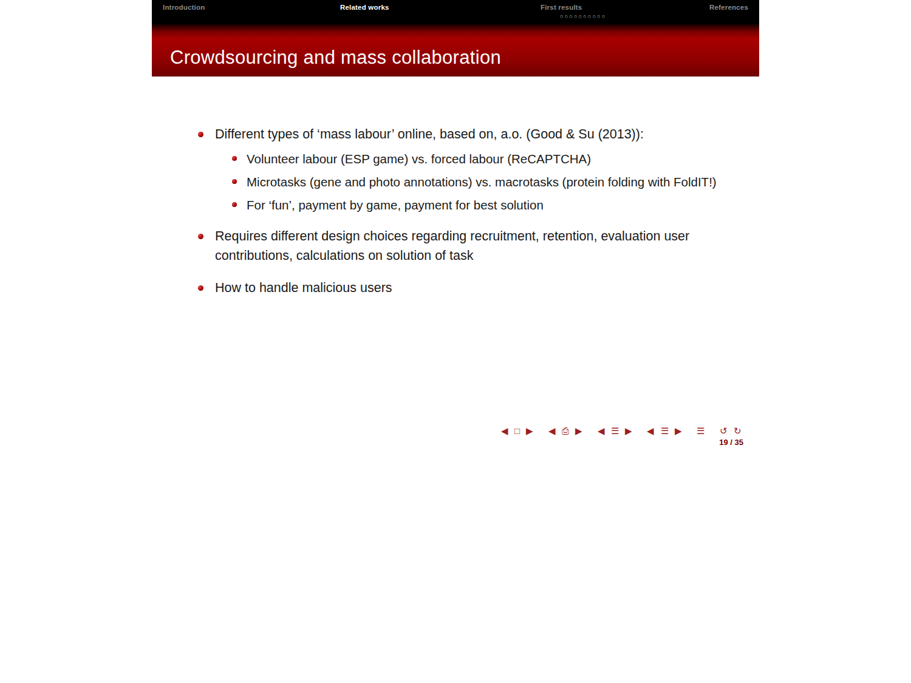Introduction Related works First results References ○○○○○○○○○○
Crowdsourcing and mass collaboration
Different types of ‘mass labour’ online, based on, a.o. (Good & Su (2013)):
Volunteer labour (ESP game) vs. forced labour (ReCAPTCHA)
Microtasks (gene and photo annotations) vs. macrotasks (protein folding with FoldIT!)
For ‘fun’, payment by game, payment for best solution
Requires different design choices regarding recruitment, retention, evaluation user contributions, calculations on solution of task
How to handle malicious users
◀ □ ▶ ◀ ⎙ ▶ ◀ ☰ ▶ ◀ ☰ ▶ ☰ ↺ ↻
19 / 35